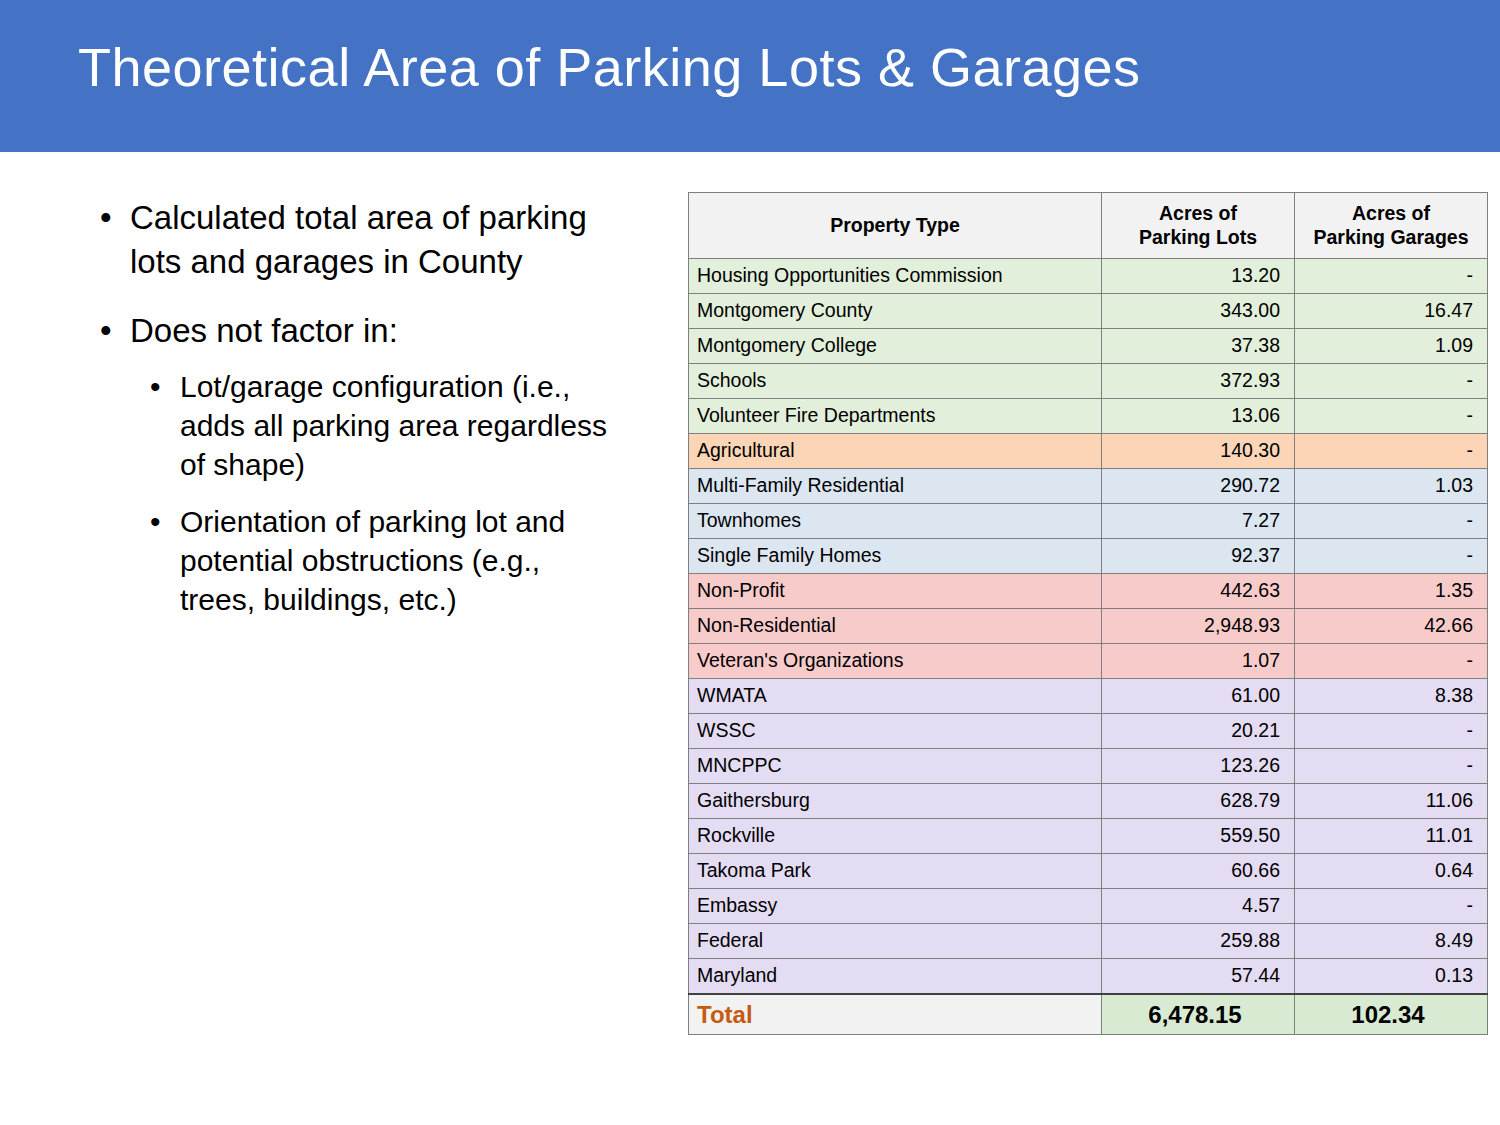Theoretical Area of Parking Lots & Garages
Calculated total area of parking lots and garages in County
Does not factor in:
Lot/garage configuration (i.e., adds all parking area regardless of shape)
Orientation of parking lot and potential obstructions (e.g., trees, buildings, etc.)
| Property Type | Acres of Parking Lots | Acres of Parking Garages |
| --- | --- | --- |
| Housing Opportunities Commission | 13.20 | - |
| Montgomery County | 343.00 | 16.47 |
| Montgomery College | 37.38 | 1.09 |
| Schools | 372.93 | - |
| Volunteer Fire Departments | 13.06 | - |
| Agricultural | 140.30 | - |
| Multi-Family Residential | 290.72 | 1.03 |
| Townhomes | 7.27 | - |
| Single Family Homes | 92.37 | - |
| Non-Profit | 442.63 | 1.35 |
| Non-Residential | 2,948.93 | 42.66 |
| Veteran's Organizations | 1.07 | - |
| WMATA | 61.00 | 8.38 |
| WSSC | 20.21 | - |
| MNCPPC | 123.26 | - |
| Gaithersburg | 628.79 | 11.06 |
| Rockville | 559.50 | 11.01 |
| Takoma Park | 60.66 | 0.64 |
| Embassy | 4.57 | - |
| Federal | 259.88 | 8.49 |
| Maryland | 57.44 | 0.13 |
| Total | 6,478.15 | 102.34 |